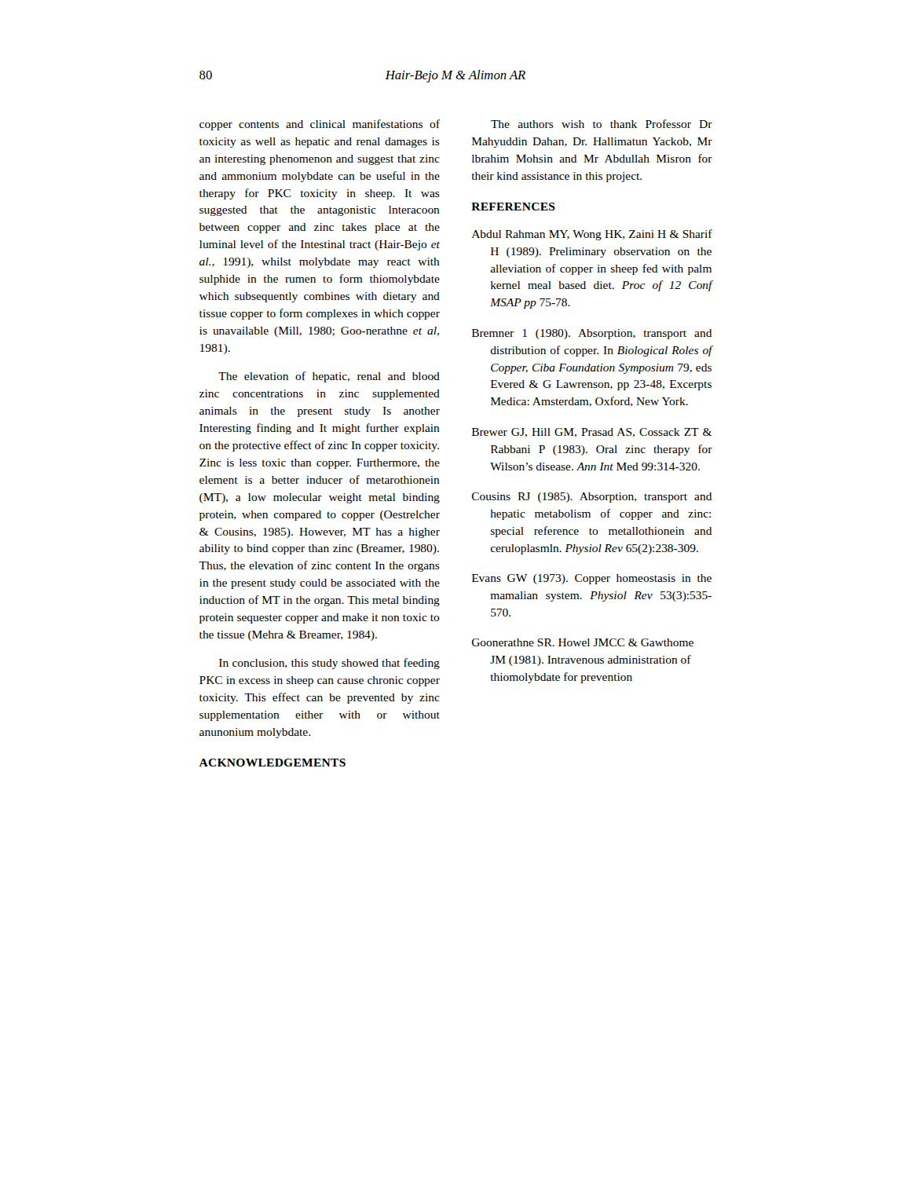80
Hair-Bejo M & Alimon AR
copper contents and clinical manifestations of toxicity as well as hepatic and renal damages is an interesting phenomenon and suggest that zinc and ammonium molybdate can be useful in the therapy for PKC toxicity in sheep. It was suggested that the antagonistic lnteracoon between copper and zinc takes place at the luminal level of the Intestinal tract (Hair-Bejo et al., 1991), whilst molybdate may react with sulphide in the rumen to form thiomolybdate which subsequently combines with dietary and tissue copper to form complexes in which copper is unavailable (Mill, 1980; Goo-nerathne et al, 1981).
The elevation of hepatic, renal and blood zinc concentrations in zinc supplemented animals in the present study Is another Interesting finding and It might further explain on the protective effect of zinc In copper toxicity. Zinc is less toxic than copper. Furthermore, the element is a better inducer of metarothionein (MT), a low molecular weight metal binding protein, when compared to copper (Oestrelcher & Cousins, 1985). However, MT has a higher ability to bind copper than zinc (Breamer, 1980). Thus, the elevation of zinc content In the organs in the present study could be associated with the induction of MT in the organ. This metal binding protein sequester copper and make it non toxic to the tissue (Mehra & Breamer, 1984).
In conclusion, this study showed that feeding PKC in excess in sheep can cause chronic copper toxicity. This effect can be prevented by zinc supplementation either with or without anunonium molybdate.
ACKNOWLEDGEMENTS
The authors wish to thank Professor Dr Mahyuddin Dahan, Dr. Hallimatun Yackob, Mr lbrahim Mohsin and Mr Abdullah Misron for their kind assistance in this project.
REFERENCES
Abdul Rahman MY, Wong HK, Zaini H & Sharif H (1989). Preliminary observation on the alleviation of copper in sheep fed with palm kernel meal based diet. Proc of 12 Conf MSAP pp 75-78.
Bremner 1 (1980). Absorption, transport and distribution of copper. In Biological Roles of Copper, Ciba Foundation Symposium 79, eds Evered & G Lawrenson, pp 23-48, Excerpts Medica: Amsterdam, Oxford, New York.
Brewer GJ, Hill GM, Prasad AS, Cossack ZT & Rabbani P (1983). Oral zinc therapy for Wilson’s disease. Ann Int Med 99:314-320.
Cousins RJ (1985). Absorption, transport and hepatic metabolism of copper and zinc: special reference to metallothionein and ceruloplasmln. Physiol Rev 65(2):238-309.
Evans GW (1973). Copper homeostasis in the mamalian system. Physiol Rev 53(3):535-570.
Goonerathne SR. Howel JMCC & Gawthome JM (1981). Intravenous administration of thiomolybdate for prevention